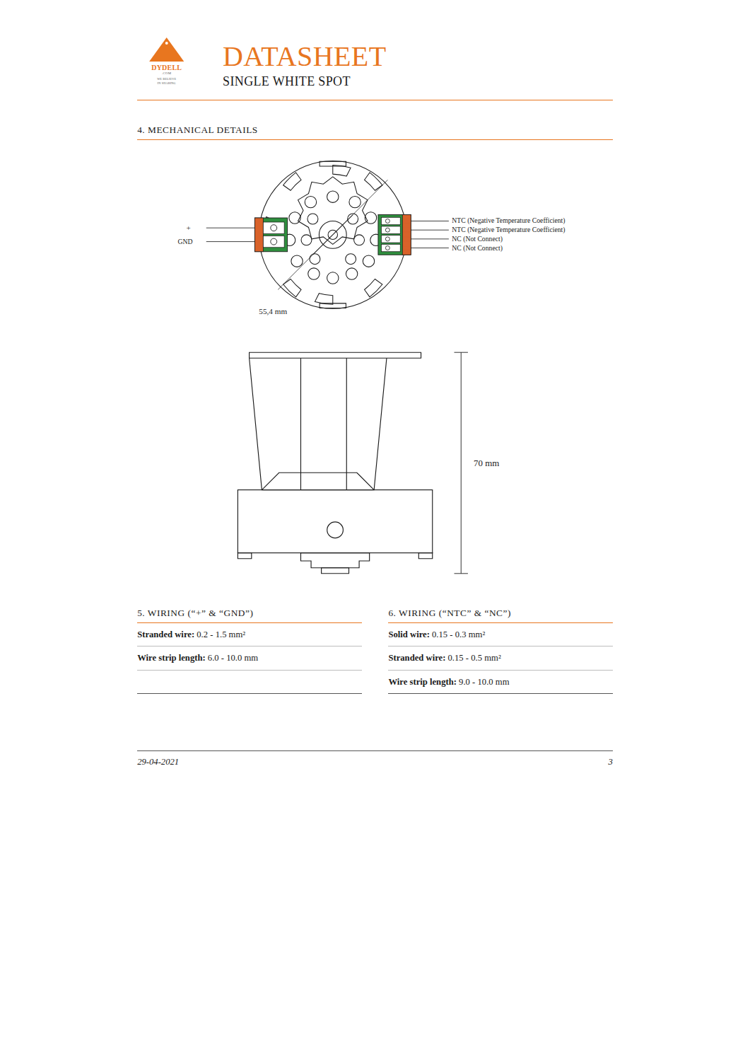DYDELL.COM
WE BELIEVE
IN SHARING
DATASHEET
SINGLE WHITE SPOT
4. MECHANICAL DETAILS
+ GND NTC (Negative Temperature Coefficient) NTC (Negative Temperature Coefficient) NC (Not Connect) NC (Not Connect) 55,4 mm 70 mm
5. WIRING (“+” & “GND”)
| Stranded wire: 0.2 - 1.5 mm² |
| Wire strip length: 6.0 - 10.0 mm |
6. WIRING (“NTC” & “NC”)
| Solid wire: 0.15 - 0.3 mm² |
| Stranded wire: 0.15 - 0.5 mm² |
| Wire strip length: 9.0 - 10.0 mm |
29-04-2021 3